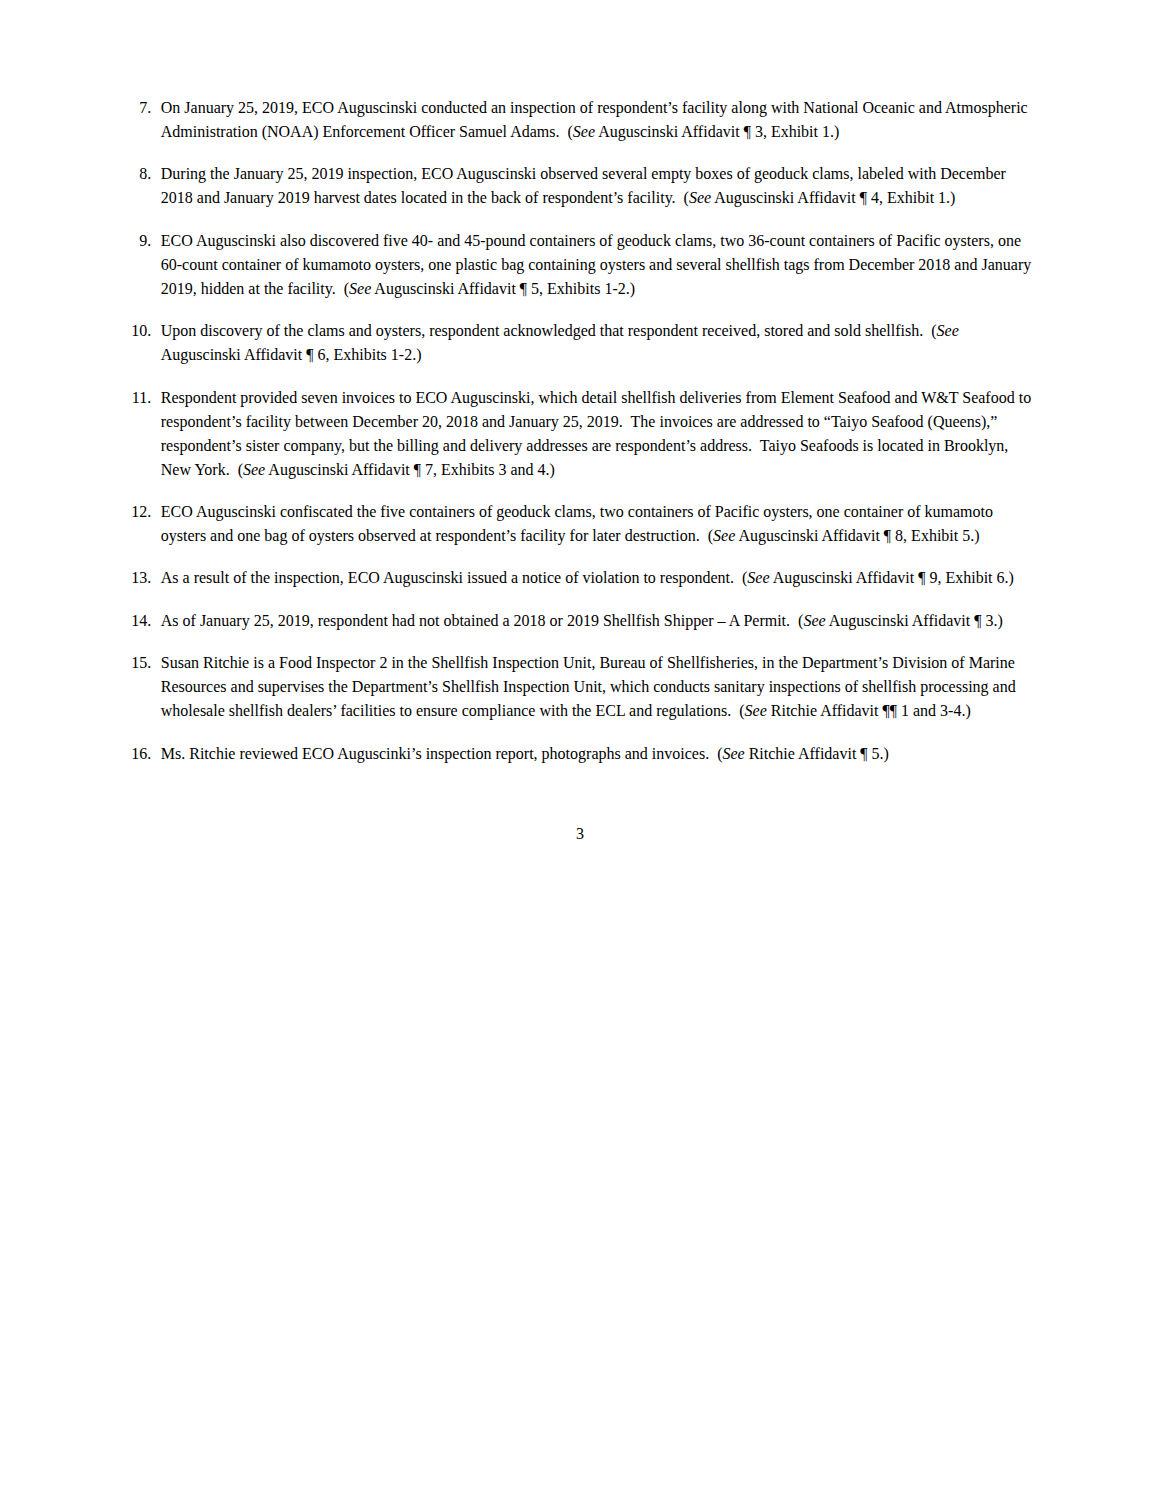On January 25, 2019, ECO Auguscinski conducted an inspection of respondent’s facility along with National Oceanic and Atmospheric Administration (NOAA) Enforcement Officer Samuel Adams. (See Auguscinski Affidavit ¶ 3, Exhibit 1.)
During the January 25, 2019 inspection, ECO Auguscinski observed several empty boxes of geoduck clams, labeled with December 2018 and January 2019 harvest dates located in the back of respondent’s facility. (See Auguscinski Affidavit ¶ 4, Exhibit 1.)
ECO Auguscinski also discovered five 40- and 45-pound containers of geoduck clams, two 36-count containers of Pacific oysters, one 60-count container of kumamoto oysters, one plastic bag containing oysters and several shellfish tags from December 2018 and January 2019, hidden at the facility. (See Auguscinski Affidavit ¶ 5, Exhibits 1-2.)
Upon discovery of the clams and oysters, respondent acknowledged that respondent received, stored and sold shellfish. (See Auguscinski Affidavit ¶ 6, Exhibits 1-2.)
Respondent provided seven invoices to ECO Auguscinski, which detail shellfish deliveries from Element Seafood and W&T Seafood to respondent’s facility between December 20, 2018 and January 25, 2019. The invoices are addressed to “Taiyo Seafood (Queens),” respondent’s sister company, but the billing and delivery addresses are respondent’s address. Taiyo Seafoods is located in Brooklyn, New York. (See Auguscinski Affidavit ¶ 7, Exhibits 3 and 4.)
ECO Auguscinski confiscated the five containers of geoduck clams, two containers of Pacific oysters, one container of kumamoto oysters and one bag of oysters observed at respondent’s facility for later destruction. (See Auguscinski Affidavit ¶ 8, Exhibit 5.)
As a result of the inspection, ECO Auguscinski issued a notice of violation to respondent. (See Auguscinski Affidavit ¶ 9, Exhibit 6.)
As of January 25, 2019, respondent had not obtained a 2018 or 2019 Shellfish Shipper – A Permit. (See Auguscinski Affidavit ¶ 3.)
Susan Ritchie is a Food Inspector 2 in the Shellfish Inspection Unit, Bureau of Shellfisheries, in the Department’s Division of Marine Resources and supervises the Department’s Shellfish Inspection Unit, which conducts sanitary inspections of shellfish processing and wholesale shellfish dealers’ facilities to ensure compliance with the ECL and regulations. (See Ritchie Affidavit ¶¶ 1 and 3-4.)
Ms. Ritchie reviewed ECO Auguscinki’s inspection report, photographs and invoices. (See Ritchie Affidavit ¶ 5.)
3